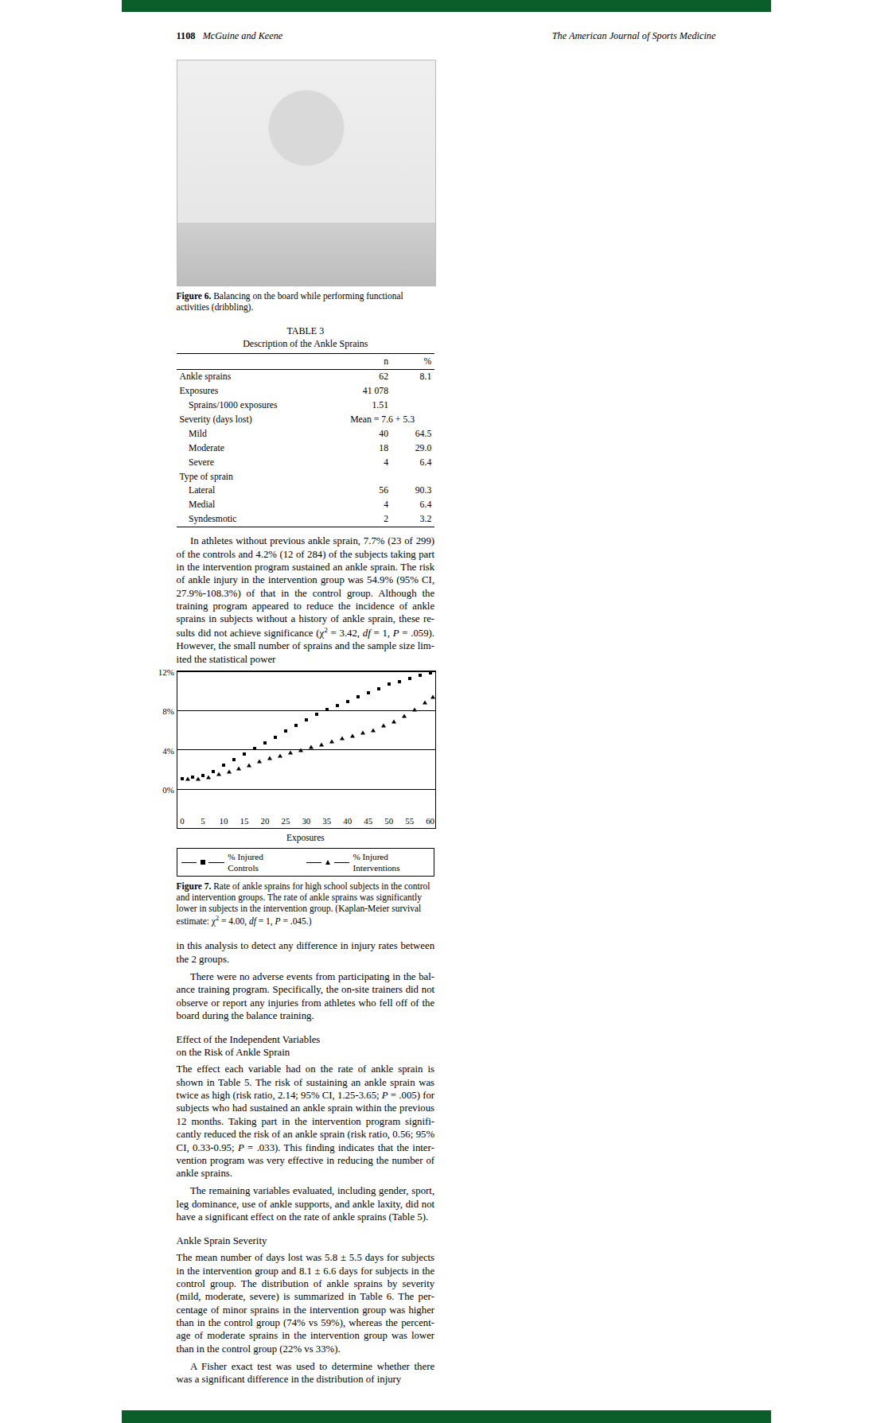1108 McGuine and Keene
The American Journal of Sports Medicine
Figure 6. Balancing on the board while performing functional activities (dribbling).
TABLE 3 Description of the Ankle Sprains
| | n | % |
| --- | --- | --- |
| Ankle sprains | 62 | 8.1 |
| Exposures | 41 078 | |
| Sprains/1000 exposures | 1.51 | |
| Severity (days lost) | Mean = 7.6 + 5.3 |
| Mild | 40 | 64.5 |
| Moderate | 18 | 29.0 |
| Severe | 4 | 6.4 |
| Type of sprain | | |
| Lateral | 56 | 90.3 |
| Medial | 4 | 6.4 |
| Syndesmotic | 2 | 3.2 |
In athletes without previous ankle sprain, 7.7% (23 of 299) of the controls and 4.2% (12 of 284) of the subjects taking part in the intervention program sustained an ankle sprain. The risk of ankle injury in the intervention group was 54.9% (95% CI, 27.9%-108.3%) of that in the control group. Although the training program appeared to reduce the incidence of ankle sprains in subjects without a history of ankle sprain, these results did not achieve significance (χ2 = 3.42, df = 1, P = .059). However, the small number of sprains and the sample size limited the statistical power
12%
8%
4%
0%
0 5 10 15 20 25 30 35 40 45 50 55 60
Exposures
% Injured Controls % Injured Interventions
Figure 7. Rate of ankle sprains for high school subjects in the control and intervention groups. The rate of ankle sprains was significantly lower in subjects in the intervention group. (Kaplan-Meier survival estimate: χ2 = 4.00, df = 1, P = .045.)
in this analysis to detect any difference in injury rates between the 2 groups.
There were no adverse events from participating in the balance training program. Specifically, the on-site trainers did not observe or report any injuries from athletes who fell off of the board during the balance training.
Effect of the Independent Variableson the Risk of Ankle Sprain
The effect each variable had on the rate of ankle sprain is shown in Table 5. The risk of sustaining an ankle sprain was twice as high (risk ratio, 2.14; 95% CI, 1.25-3.65; P = .005) for subjects who had sustained an ankle sprain within the previous 12 months. Taking part in the intervention program significantly reduced the risk of an ankle sprain (risk ratio, 0.56; 95% CI, 0.33-0.95; P = .033). This finding indicates that the intervention program was very effective in reducing the number of ankle sprains.
The remaining variables evaluated, including gender, sport, leg dominance, use of ankle supports, and ankle laxity, did not have a significant effect on the rate of ankle sprains (Table 5).
Ankle Sprain Severity
The mean number of days lost was 5.8 ± 5.5 days for subjects in the intervention group and 8.1 ± 6.6 days for subjects in the control group. The distribution of ankle sprains by severity (mild, moderate, severe) is summarized in Table 6. The percentage of minor sprains in the intervention group was higher than in the control group (74% vs 59%), whereas the percentage of moderate sprains in the intervention group was lower than in the control group (22% vs 33%).
A Fisher exact test was used to determine whether there was a significant difference in the distribution of injury